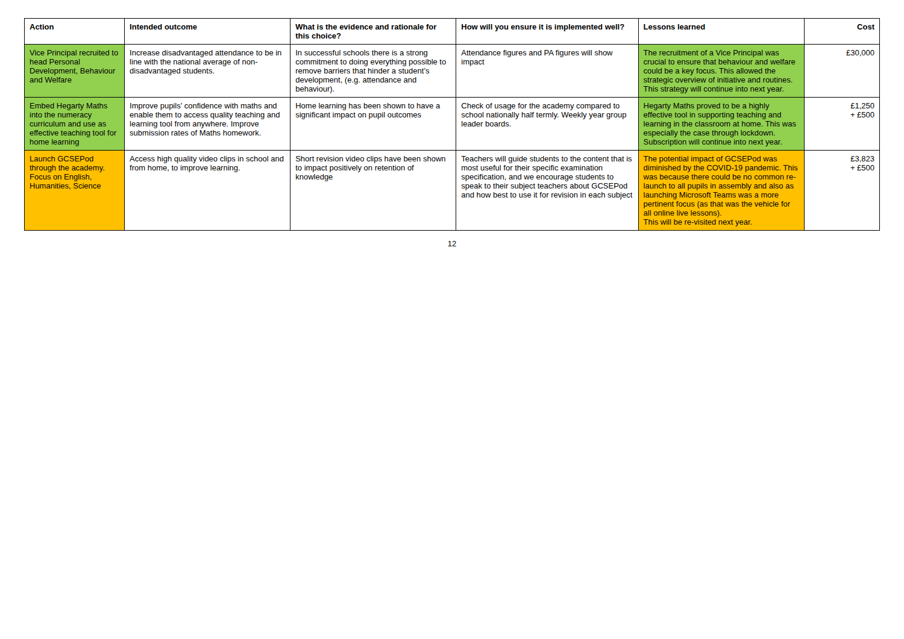| Action | Intended outcome | What is the evidence and rationale for this choice? | How will you ensure it is implemented well? | Lessons learned | Cost |
| --- | --- | --- | --- | --- | --- |
| Vice Principal recruited to head Personal Development, Behaviour and Welfare | Increase disadvantaged attendance to be in line with the national average of non-disadvantaged students. | In successful schools there is a strong commitment to doing everything possible to remove barriers that hinder a student’s development, (e.g. attendance and behaviour). | Attendance figures and PA figures will show impact | The recruitment of a Vice Principal was crucial to ensure that behaviour and welfare could be a key focus. This allowed the strategic overview of initiative and routines. This strategy will continue into next year. | £30,000 |
| Embed Hegarty Maths into the numeracy curriculum and use as effective teaching tool for home learning | Improve pupils’ confidence with maths and enable them to access quality teaching and learning tool from anywhere. Improve submission rates of Maths homework. | Home learning has been shown to have a significant impact on pupil outcomes | Check of usage for the academy compared to school nationally half termly. Weekly year group leader boards. | Hegarty Maths proved to be a highly effective tool in supporting teaching and learning in the classroom at home. This was especially the case through lockdown. Subscription will continue into next year. | £1,250 + £500 |
| Launch GCSEPod through the academy. Focus on English, Humanities, Science | Access high quality video clips in school and from home, to improve learning. | Short revision video clips have been shown to impact positively on retention of knowledge | Teachers will guide students to the content that is most useful for their specific examination specification, and we encourage students to speak to their subject teachers about GCSEPod and how best to use it for revision in each subject | The potential impact of GCSEPod was diminished by the COVID-19 pandemic. This was because there could be no common re-launch to all pupils in assembly and also as launching Microsoft Teams was a more pertinent focus (as that was the vehicle for all online live lessons). This will be re-visited next year. | £3,823 + £500 |
12